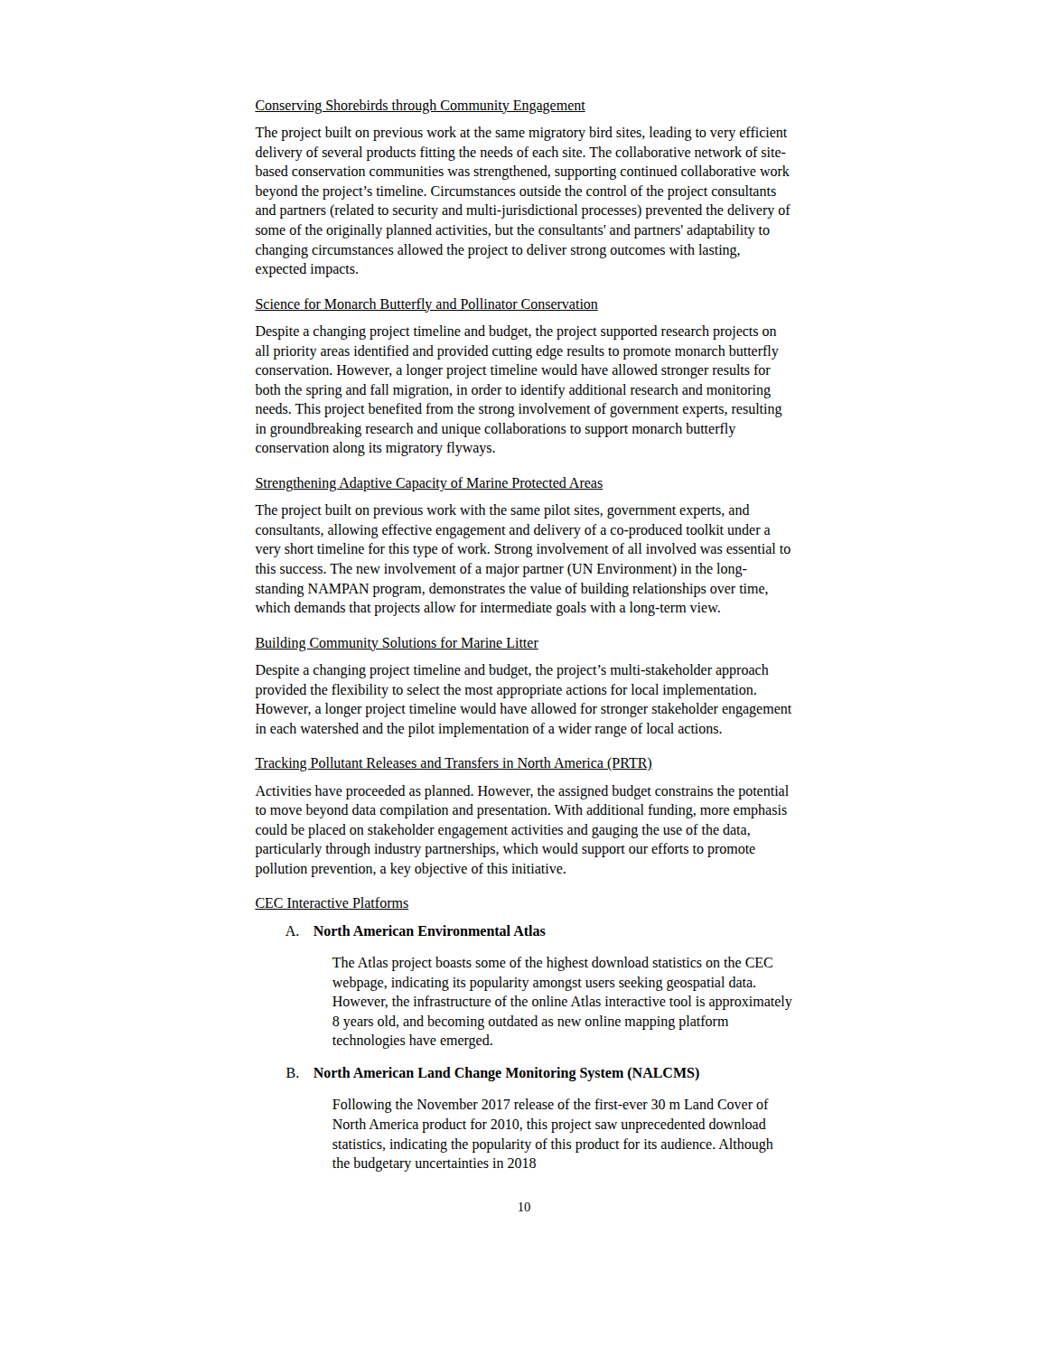Conserving Shorebirds through Community Engagement
The project built on previous work at the same migratory bird sites, leading to very efficient delivery of several products fitting the needs of each site. The collaborative network of site-based conservation communities was strengthened, supporting continued collaborative work beyond the project’s timeline. Circumstances outside the control of the project consultants and partners (related to security and multi-jurisdictional processes) prevented the delivery of some of the originally planned activities, but the consultants' and partners' adaptability to changing circumstances allowed the project to deliver strong outcomes with lasting, expected impacts.
Science for Monarch Butterfly and Pollinator Conservation
Despite a changing project timeline and budget, the project supported research projects on all priority areas identified and provided cutting edge results to promote monarch butterfly conservation. However, a longer project timeline would have allowed stronger results for both the spring and fall migration, in order to identify additional research and monitoring needs. This project benefited from the strong involvement of government experts, resulting in groundbreaking research and unique collaborations to support monarch butterfly conservation along its migratory flyways.
Strengthening Adaptive Capacity of Marine Protected Areas
The project built on previous work with the same pilot sites, government experts, and consultants, allowing effective engagement and delivery of a co-produced toolkit under a very short timeline for this type of work. Strong involvement of all involved was essential to this success. The new involvement of a major partner (UN Environment) in the long-standing NAMPAN program, demonstrates the value of building relationships over time, which demands that projects allow for intermediate goals with a long-term view.
Building Community Solutions for Marine Litter
Despite a changing project timeline and budget, the project’s multi-stakeholder approach provided the flexibility to select the most appropriate actions for local implementation. However, a longer project timeline would have allowed for stronger stakeholder engagement in each watershed and the pilot implementation of a wider range of local actions.
Tracking Pollutant Releases and Transfers in North America (PRTR)
Activities have proceeded as planned. However, the assigned budget constrains the potential to move beyond data compilation and presentation. With additional funding, more emphasis could be placed on stakeholder engagement activities and gauging the use of the data, particularly through industry partnerships, which would support our efforts to promote pollution prevention, a key objective of this initiative.
CEC Interactive Platforms
North American Environmental Atlas
The Atlas project boasts some of the highest download statistics on the CEC webpage, indicating its popularity amongst users seeking geospatial data. However, the infrastructure of the online Atlas interactive tool is approximately 8 years old, and becoming outdated as new online mapping platform technologies have emerged.
North American Land Change Monitoring System (NALCMS)
Following the November 2017 release of the first-ever 30 m Land Cover of North America product for 2010, this project saw unprecedented download statistics, indicating the popularity of this product for its audience. Although the budgetary uncertainties in 2018
10